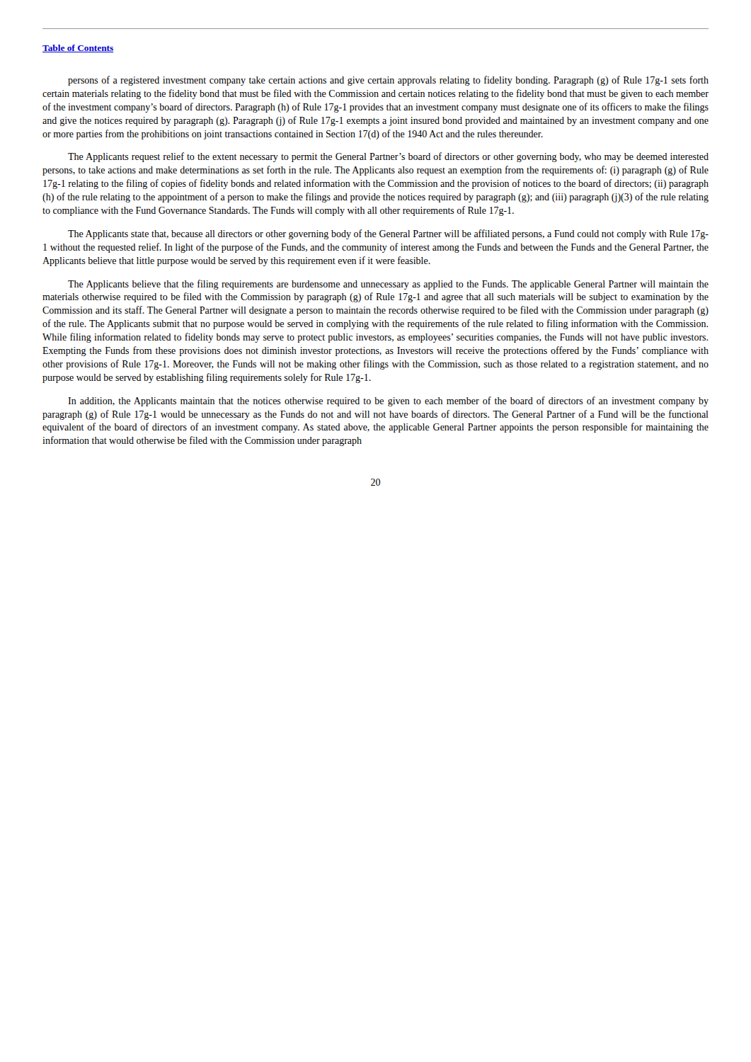Table of Contents
persons of a registered investment company take certain actions and give certain approvals relating to fidelity bonding. Paragraph (g) of Rule 17g-1 sets forth certain materials relating to the fidelity bond that must be filed with the Commission and certain notices relating to the fidelity bond that must be given to each member of the investment company’s board of directors. Paragraph (h) of Rule 17g-1 provides that an investment company must designate one of its officers to make the filings and give the notices required by paragraph (g). Paragraph (j) of Rule 17g-1 exempts a joint insured bond provided and maintained by an investment company and one or more parties from the prohibitions on joint transactions contained in Section 17(d) of the 1940 Act and the rules thereunder.
The Applicants request relief to the extent necessary to permit the General Partner’s board of directors or other governing body, who may be deemed interested persons, to take actions and make determinations as set forth in the rule. The Applicants also request an exemption from the requirements of: (i) paragraph (g) of Rule 17g-1 relating to the filing of copies of fidelity bonds and related information with the Commission and the provision of notices to the board of directors; (ii) paragraph (h) of the rule relating to the appointment of a person to make the filings and provide the notices required by paragraph (g); and (iii) paragraph (j)(3) of the rule relating to compliance with the Fund Governance Standards. The Funds will comply with all other requirements of Rule 17g-1.
The Applicants state that, because all directors or other governing body of the General Partner will be affiliated persons, a Fund could not comply with Rule 17g-1 without the requested relief. In light of the purpose of the Funds, and the community of interest among the Funds and between the Funds and the General Partner, the Applicants believe that little purpose would be served by this requirement even if it were feasible.
The Applicants believe that the filing requirements are burdensome and unnecessary as applied to the Funds. The applicable General Partner will maintain the materials otherwise required to be filed with the Commission by paragraph (g) of Rule 17g-1 and agree that all such materials will be subject to examination by the Commission and its staff. The General Partner will designate a person to maintain the records otherwise required to be filed with the Commission under paragraph (g) of the rule. The Applicants submit that no purpose would be served in complying with the requirements of the rule related to filing information with the Commission. While filing information related to fidelity bonds may serve to protect public investors, as employees’ securities companies, the Funds will not have public investors. Exempting the Funds from these provisions does not diminish investor protections, as Investors will receive the protections offered by the Funds’ compliance with other provisions of Rule 17g-1. Moreover, the Funds will not be making other filings with the Commission, such as those related to a registration statement, and no purpose would be served by establishing filing requirements solely for Rule 17g-1.
In addition, the Applicants maintain that the notices otherwise required to be given to each member of the board of directors of an investment company by paragraph (g) of Rule 17g-1 would be unnecessary as the Funds do not and will not have boards of directors. The General Partner of a Fund will be the functional equivalent of the board of directors of an investment company. As stated above, the applicable General Partner appoints the person responsible for maintaining the information that would otherwise be filed with the Commission under paragraph
20